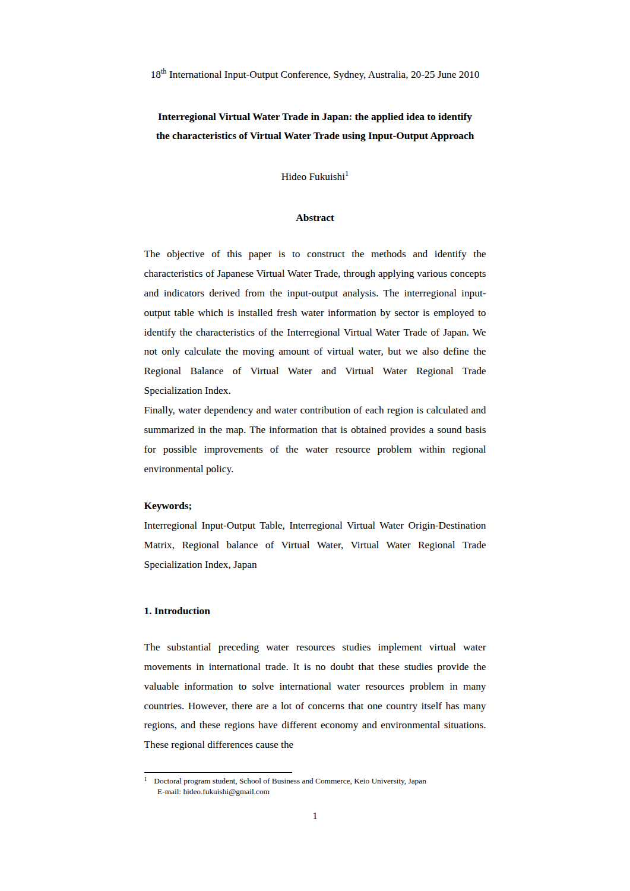18th International Input-Output Conference, Sydney, Australia, 20-25 June 2010
Interregional Virtual Water Trade in Japan: the applied idea to identify the characteristics of Virtual Water Trade using Input-Output Approach
Hideo Fukuishi1
Abstract
The objective of this paper is to construct the methods and identify the characteristics of Japanese Virtual Water Trade, through applying various concepts and indicators derived from the input-output analysis. The interregional input-output table which is installed fresh water information by sector is employed to identify the characteristics of the Interregional Virtual Water Trade of Japan. We not only calculate the moving amount of virtual water, but we also define the Regional Balance of Virtual Water and Virtual Water Regional Trade Specialization Index.
Finally, water dependency and water contribution of each region is calculated and summarized in the map. The information that is obtained provides a sound basis for possible improvements of the water resource problem within regional environmental policy.
Keywords;
Interregional Input-Output Table, Interregional Virtual Water Origin-Destination Matrix, Regional balance of Virtual Water, Virtual Water Regional Trade Specialization Index, Japan
1. Introduction
The substantial preceding water resources studies implement virtual water movements in international trade. It is no doubt that these studies provide the valuable information to solve international water resources problem in many countries. However, there are a lot of concerns that one country itself has many regions, and these regions have different economy and environmental situations. These regional differences cause the
1 Doctoral program student, School of Business and Commerce, Keio University, Japan E-mail: hideo.fukuishi@gmail.com
1